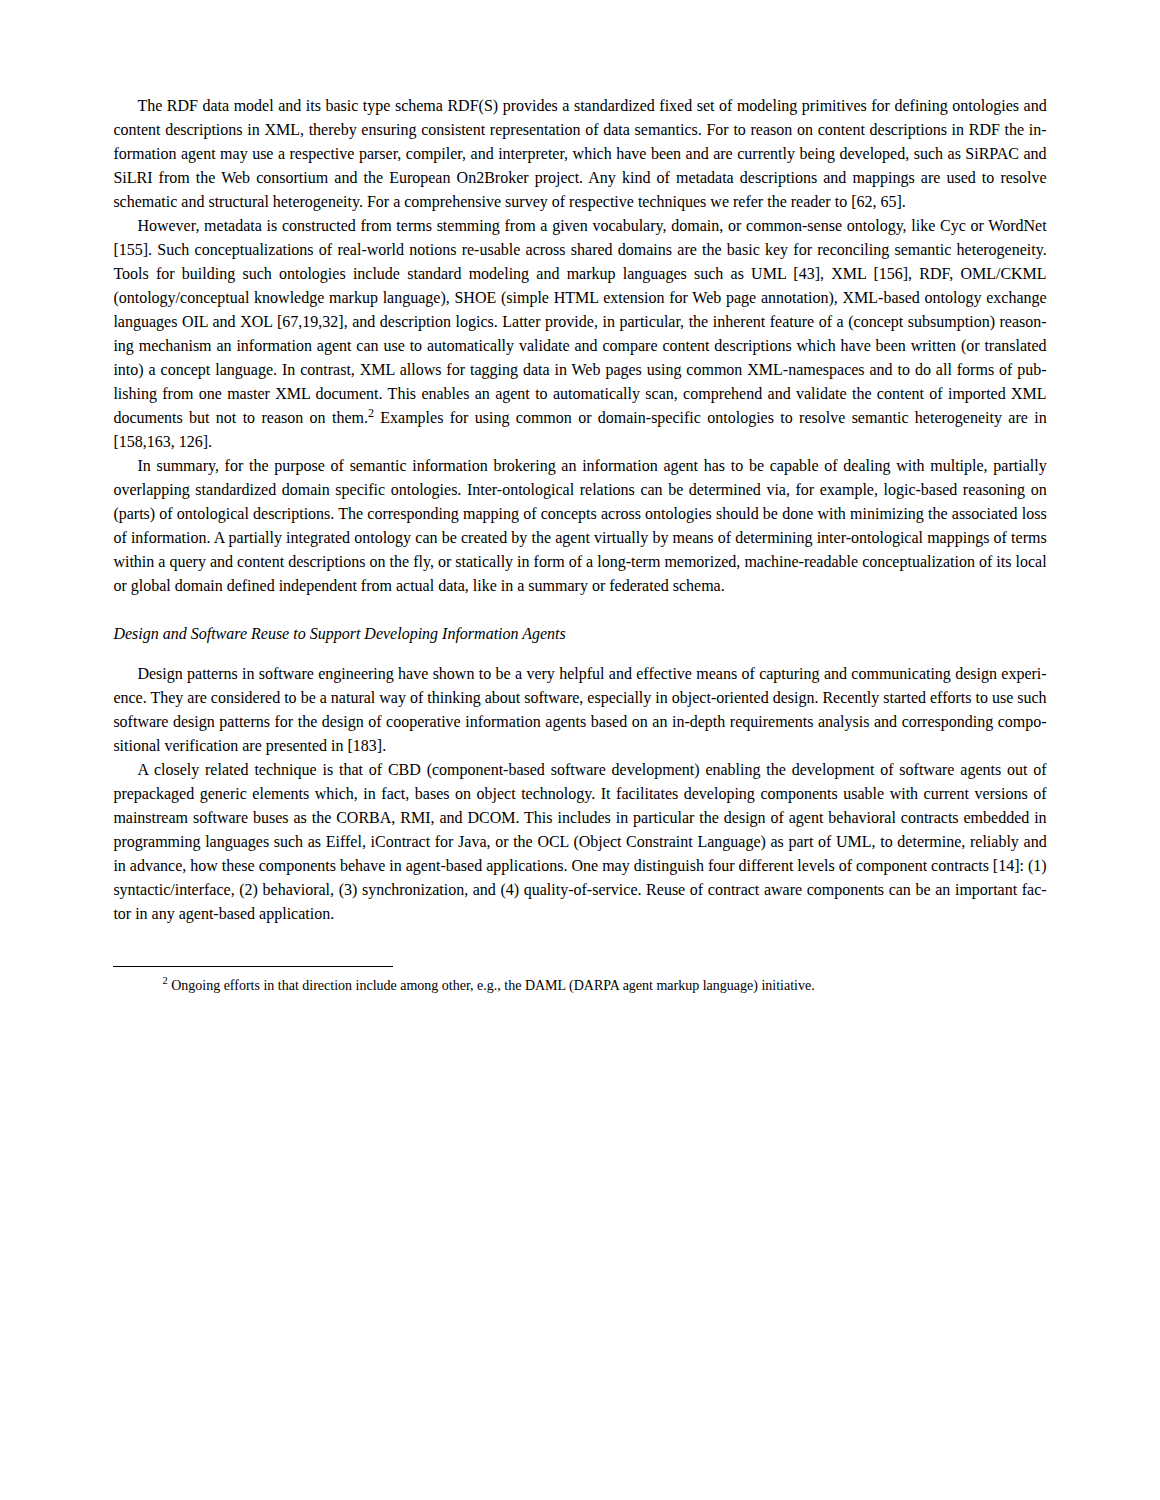The RDF data model and its basic type schema RDF(S) provides a standardized fixed set of modeling primitives for defining ontologies and content descriptions in XML, thereby ensuring consistent representation of data semantics. For to reason on content descriptions in RDF the information agent may use a respective parser, compiler, and interpreter, which have been and are currently being developed, such as SiRPAC and SiLRI from the Web consortium and the European On2Broker project. Any kind of metadata descriptions and mappings are used to resolve schematic and structural heterogeneity. For a comprehensive survey of respective techniques we refer the reader to [62, 65].
However, metadata is constructed from terms stemming from a given vocabulary, domain, or common-sense ontology, like Cyc or WordNet [155]. Such conceptualizations of real-world notions re-usable across shared domains are the basic key for reconciling semantic heterogeneity. Tools for building such ontologies include standard modeling and markup languages such as UML [43], XML [156], RDF, OML/CKML (ontology/conceptual knowledge markup language), SHOE (simple HTML extension for Web page annotation), XML-based ontology exchange languages OIL and XOL [67,19,32], and description logics. Latter provide, in particular, the inherent feature of a (concept subsumption) reasoning mechanism an information agent can use to automatically validate and compare content descriptions which have been written (or translated into) a concept language. In contrast, XML allows for tagging data in Web pages using common XML-namespaces and to do all forms of publishing from one master XML document. This enables an agent to automatically scan, comprehend and validate the content of imported XML documents but not to reason on them.2 Examples for using common or domain-specific ontologies to resolve semantic heterogeneity are in [158,163, 126].
In summary, for the purpose of semantic information brokering an information agent has to be capable of dealing with multiple, partially overlapping standardized domain specific ontologies. Inter-ontological relations can be determined via, for example, logic-based reasoning on (parts) of ontological descriptions. The corresponding mapping of concepts across ontologies should be done with minimizing the associated loss of information. A partially integrated ontology can be created by the agent virtually by means of determining inter-ontological mappings of terms within a query and content descriptions on the fly, or statically in form of a long-term memorized, machine-readable conceptualization of its local or global domain defined independent from actual data, like in a summary or federated schema.
Design and Software Reuse to Support Developing Information Agents
Design patterns in software engineering have shown to be a very helpful and effective means of capturing and communicating design experience. They are considered to be a natural way of thinking about software, especially in object-oriented design. Recently started efforts to use such software design patterns for the design of cooperative information agents based on an in-depth requirements analysis and corresponding compositional verification are presented in [183].
A closely related technique is that of CBD (component-based software development) enabling the development of software agents out of prepackaged generic elements which, in fact, bases on object technology. It facilitates developing components usable with current versions of mainstream software buses as the CORBA, RMI, and DCOM. This includes in particular the design of agent behavioral contracts embedded in programming languages such as Eiffel, iContract for Java, or the OCL (Object Constraint Language) as part of UML, to determine, reliably and in advance, how these components behave in agent-based applications. One may distinguish four different levels of component contracts [14]: (1) syntactic/interface, (2) behavioral, (3) synchronization, and (4) quality-of-service. Reuse of contract aware components can be an important factor in any agent-based application.
2 Ongoing efforts in that direction include among other, e.g., the DAML (DARPA agent markup language) initiative.